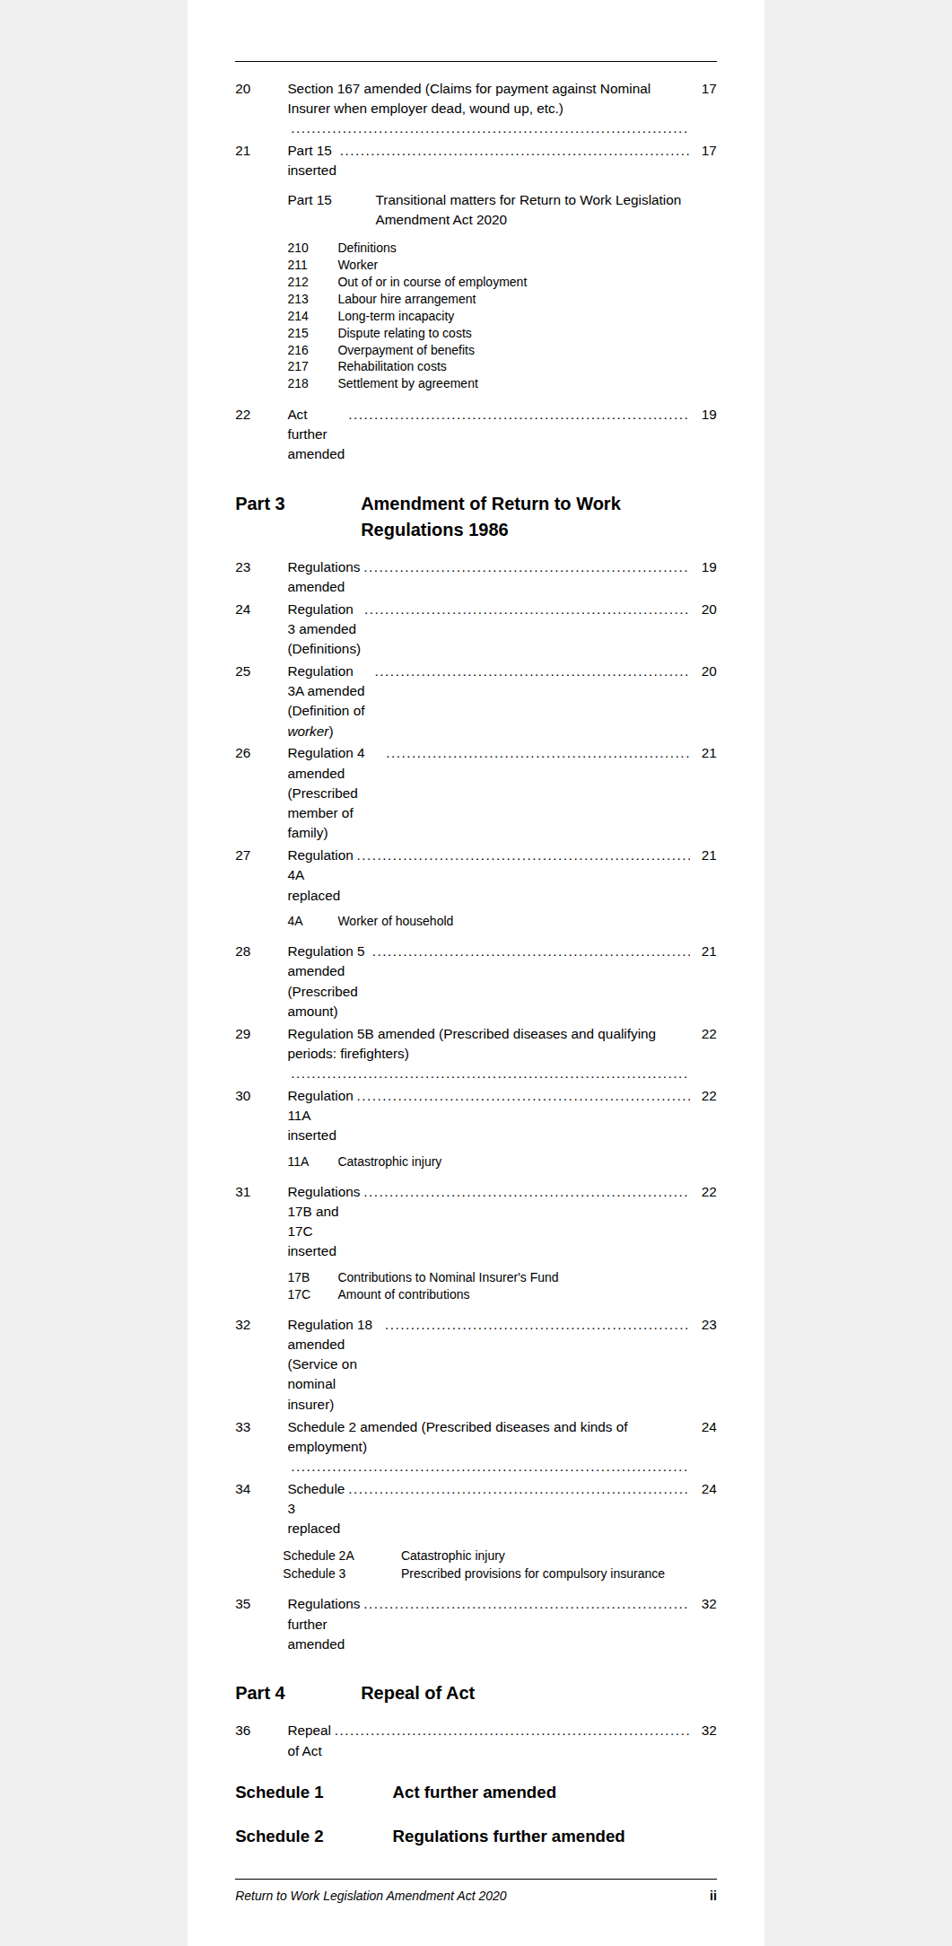20
Section 167 amended (Claims for payment against Nominal Insurer when employer dead, wound up, etc.)
17
21
Part 15 inserted
17
Part 15
Transitional matters for Return to Work Legislation Amendment Act 2020
210
Definitions
211
Worker
212
Out of or in course of employment
213
Labour hire arrangement
214
Long-term incapacity
215
Dispute relating to costs
216
Overpayment of benefits
217
Rehabilitation costs
218
Settlement by agreement
22
Act further amended
19
Part 3
Amendment of Return to Work Regulations 1986
23
Regulations amended
19
24
Regulation 3 amended (Definitions)
20
25
Regulation 3A amended (Definition of worker)
20
26
Regulation 4 amended (Prescribed member of family)
21
27
Regulation 4A replaced
21
4A
Worker of household
28
Regulation 5 amended (Prescribed amount)
21
29
Regulation 5B amended (Prescribed diseases and qualifying periods: firefighters)
22
30
Regulation 11A inserted
22
11A
Catastrophic injury
31
Regulations 17B and 17C inserted
22
17B
Contributions to Nominal Insurer's Fund
17C
Amount of contributions
32
Regulation 18 amended (Service on nominal insurer)
23
33
Schedule 2 amended (Prescribed diseases and kinds of employment)
24
34
Schedule 3 replaced
24
Schedule 2A
Catastrophic injury
Schedule 3
Prescribed provisions for compulsory insurance
35
Regulations further amended
32
Part 4
Repeal of Act
36
Repeal of Act
32
Schedule 1
Act further amended
Schedule 2
Regulations further amended
Return to Work Legislation Amendment Act 2020
ii